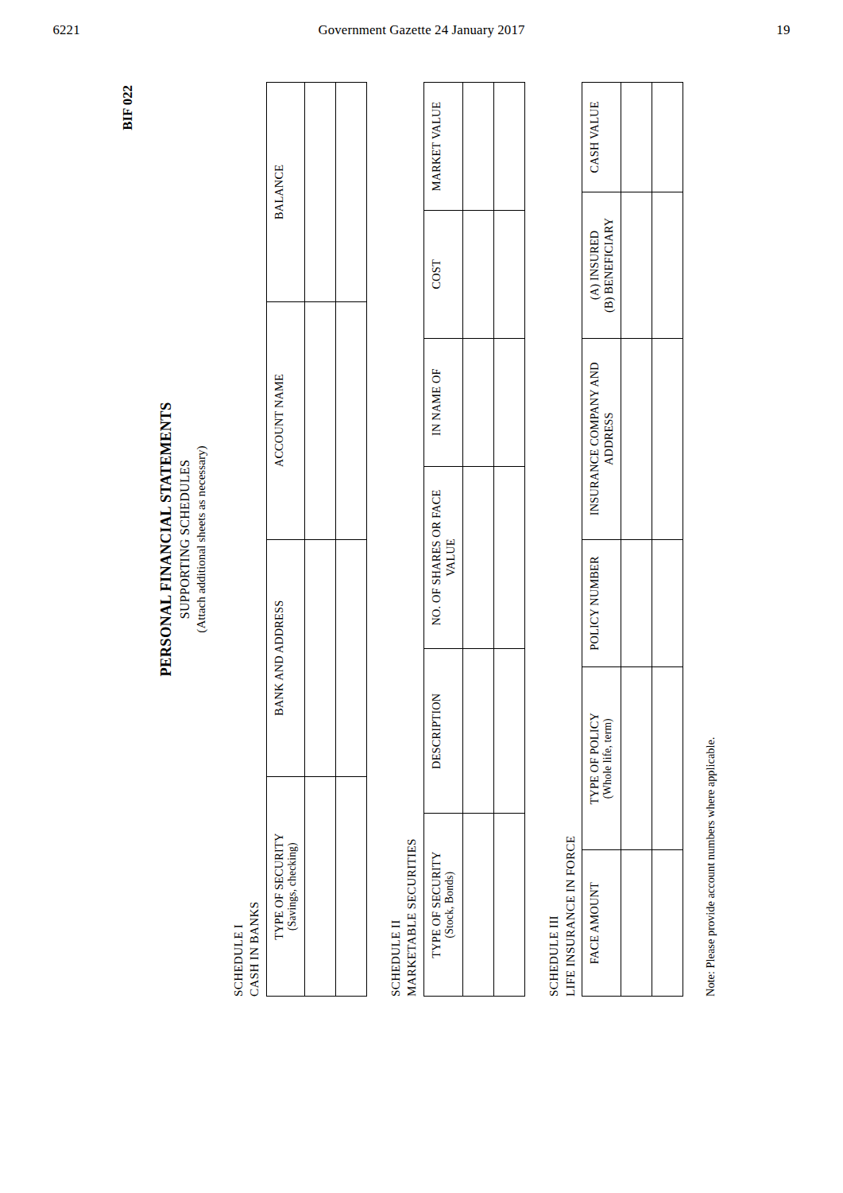6221
Government Gazette 24 January 2017
19
BIF 022
PERSONAL FINANCIAL STATEMENTS
SUPPORTING SCHEDULES
(Attach additional sheets as necessary)
SCHEDULE I CASH IN BANKS
| TYPE OF SECURITY (Savings, checking) | BANK AND ADDRESS | ACCOUNT NAME | BALANCE |
| --- | --- | --- | --- |
SCHEDULE II MARKETABLE SECURITIES
| TYPE OF SECURITY (Stock, Bonds) | DESCRIPTION | NO. OF SHARES OR FACE VALUE | IN NAME OF | COST | MARKET VALUE |
| --- | --- | --- | --- | --- | --- |
SCHEDULE III LIFE INSURANCE IN FORCE
| FACE AMOUNT | TYPE OF POLICY (Whole life, term) | POLICY NUMBER | INSURANCE COMPANY AND ADDRESS | (A) INSURED (B) BENEFICIARY | CASH VALUE |
| --- | --- | --- | --- | --- | --- |
Note: Please provide account numbers where applicable.